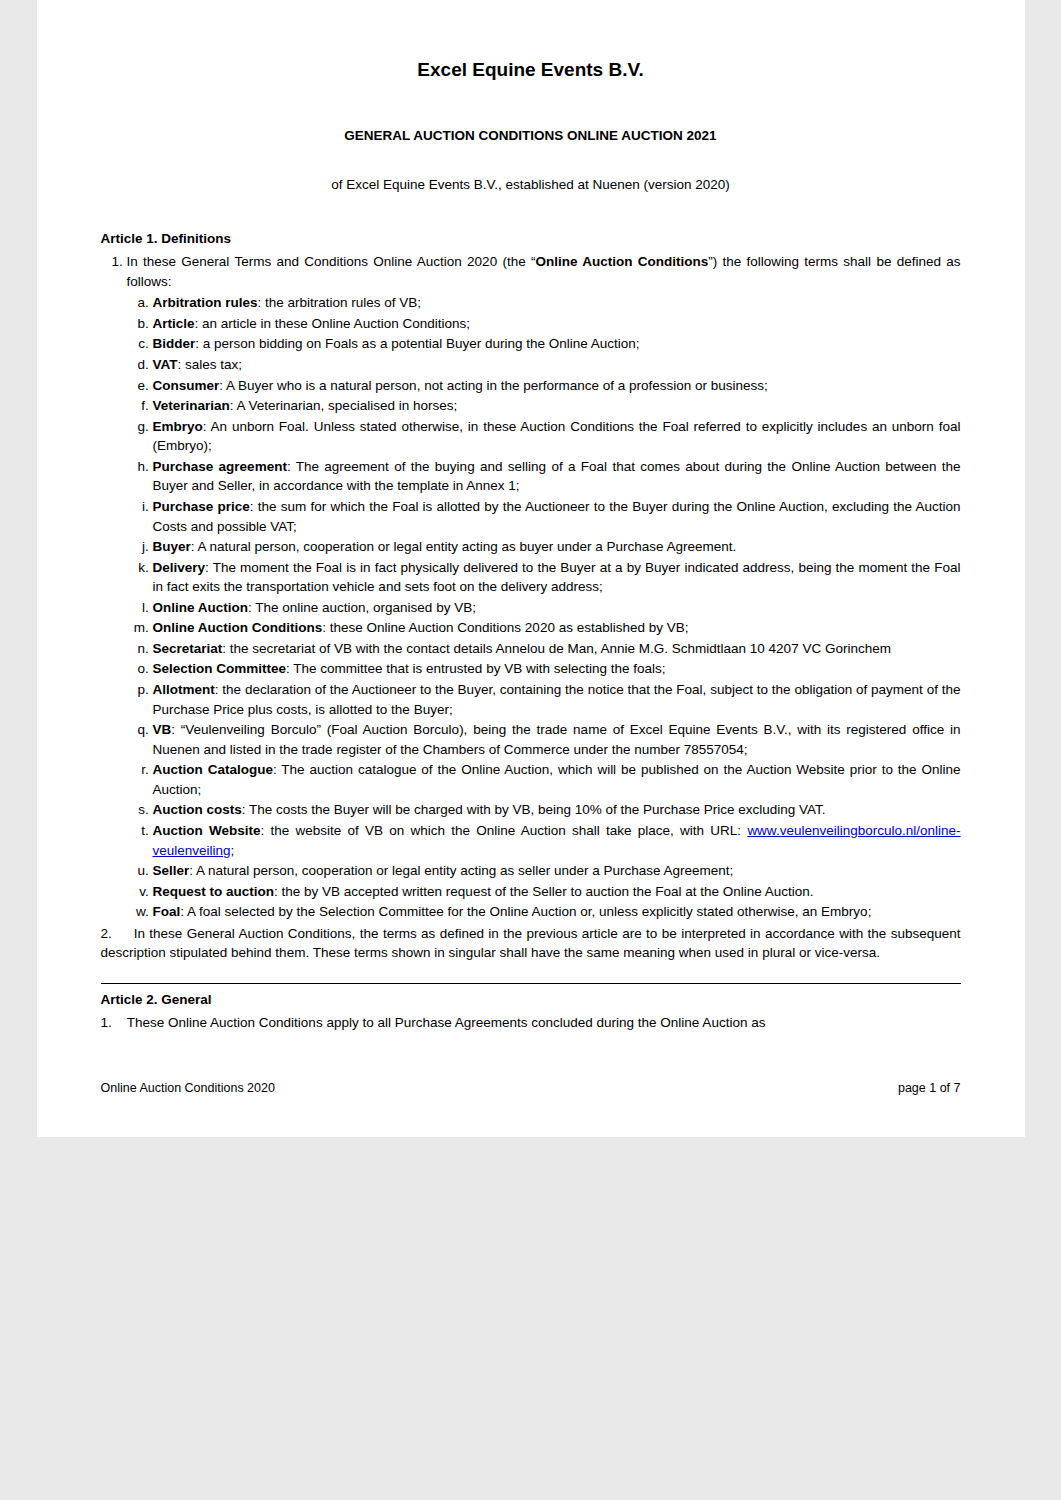Excel Equine Events B.V.
GENERAL AUCTION CONDITIONS ONLINE AUCTION 2021
of Excel Equine Events B.V., established at Nuenen (version 2020)
Article 1. Definitions
In these General Terms and Conditions Online Auction 2020 (the “Online Auction Conditions”) the following terms shall be defined as follows:
Arbitration rules: the arbitration rules of VB;
Article: an article in these Online Auction Conditions;
Bidder: a person bidding on Foals as a potential Buyer during the Online Auction;
VAT: sales tax;
Consumer: A Buyer who is a natural person, not acting in the performance of a profession or business;
Veterinarian: A Veterinarian, specialised in horses;
Embryo: An unborn Foal. Unless stated otherwise, in these Auction Conditions the Foal referred to explicitly includes an unborn foal (Embryo);
Purchase agreement: The agreement of the buying and selling of a Foal that comes about during the Online Auction between the Buyer and Seller, in accordance with the template in Annex 1;
Purchase price: the sum for which the Foal is allotted by the Auctioneer to the Buyer during the Online Auction, excluding the Auction Costs and possible VAT;
Buyer: A natural person, cooperation or legal entity acting as buyer under a Purchase Agreement.
Delivery: The moment the Foal is in fact physically delivered to the Buyer at a by Buyer indicated address, being the moment the Foal in fact exits the transportation vehicle and sets foot on the delivery address;
Online Auction: The online auction, organised by VB;
Online Auction Conditions: these Online Auction Conditions 2020 as established by VB;
Secretariat: the secretariat of VB with the contact details Annelou de Man, Annie M.G. Schmidtlaan 10 4207 VC Gorinchem
Selection Committee: The committee that is entrusted by VB with selecting the foals;
Allotment: the declaration of the Auctioneer to the Buyer, containing the notice that the Foal, subject to the obligation of payment of the Purchase Price plus costs, is allotted to the Buyer;
VB: “Veulenveiling Borculo” (Foal Auction Borculo), being the trade name of Excel Equine Events B.V., with its registered office in Nuenen and listed in the trade register of the Chambers of Commerce under the number 78557054;
Auction Catalogue: The auction catalogue of the Online Auction, which will be published on the Auction Website prior to the Online Auction;
Auction costs: The costs the Buyer will be charged with by VB, being 10% of the Purchase Price excluding VAT.
Auction Website: the website of VB on which the Online Auction shall take place, with URL: www.veulenveilingborculo.nl/online-veulenveiling;
Seller: A natural person, cooperation or legal entity acting as seller under a Purchase Agreement;
Request to auction: the by VB accepted written request of the Seller to auction the Foal at the Online Auction.
Foal: A foal selected by the Selection Committee for the Online Auction or, unless explicitly stated otherwise, an Embryo;
2. In these General Auction Conditions, the terms as defined in the previous article are to be interpreted in accordance with the subsequent description stipulated behind them. These terms shown in singular shall have the same meaning when used in plural or vice-versa.
Article 2. General
1. These Online Auction Conditions apply to all Purchase Agreements concluded during the Online Auction as
Online Auction Conditions 2020 page 1 of 7